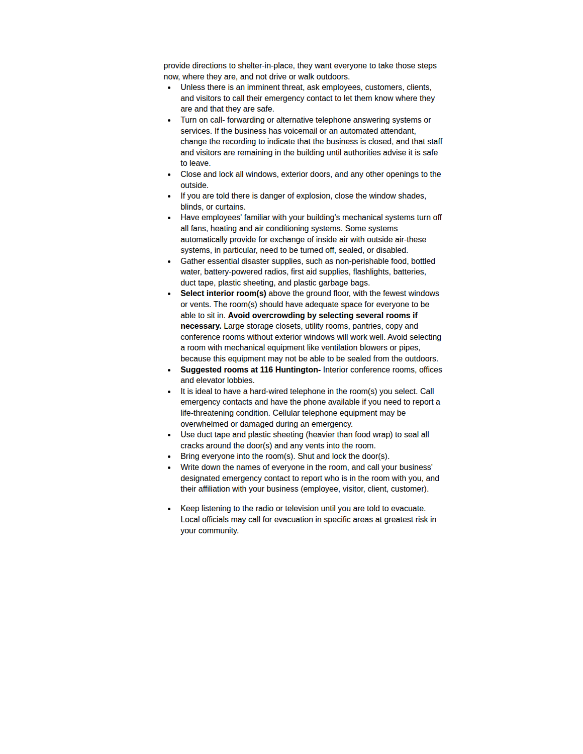provide directions to shelter-in-place, they want everyone to take those steps now, where they are, and not drive or walk outdoors.
Unless there is an imminent threat, ask employees, customers, clients, and visitors to call their emergency contact to let them know where they are and that they are safe.
Turn on call- forwarding or alternative telephone answering systems or services. If the business has voicemail or an automated attendant, change the recording to indicate that the business is closed, and that staff and visitors are remaining in the building until authorities advise it is safe to leave.
Close and lock all windows, exterior doors, and any other openings to the outside.
If you are told there is danger of explosion, close the window shades, blinds, or curtains.
Have employees' familiar with your building's mechanical systems turn off all fans, heating and air conditioning systems. Some systems automatically provide for exchange of inside air with outside air-these systems, in particular, need to be turned off, sealed, or disabled.
Gather essential disaster supplies, such as non-perishable food, bottled water, battery-powered radios, first aid supplies, flashlights, batteries, duct tape, plastic sheeting, and plastic garbage bags.
Select interior room(s) above the ground floor, with the fewest windows or vents. The room(s) should have adequate space for everyone to be able to sit in. Avoid overcrowding by selecting several rooms if necessary. Large storage closets, utility rooms, pantries, copy and conference rooms without exterior windows will work well. Avoid selecting a room with mechanical equipment like ventilation blowers or pipes, because this equipment may not be able to be sealed from the outdoors.
Suggested rooms at 116 Huntington- Interior conference rooms, offices and elevator lobbies.
It is ideal to have a hard-wired telephone in the room(s) you select. Call emergency contacts and have the phone available if you need to report a life-threatening condition. Cellular telephone equipment may be overwhelmed or damaged during an emergency.
Use duct tape and plastic sheeting (heavier than food wrap) to seal all cracks around the door(s) and any vents into the room.
Bring everyone into the room(s). Shut and lock the door(s).
Write down the names of everyone in the room, and call your business' designated emergency contact to report who is in the room with you, and their affiliation with your business (employee, visitor, client, customer).
Keep listening to the radio or television until you are told to evacuate. Local officials may call for evacuation in specific areas at greatest risk in your community.